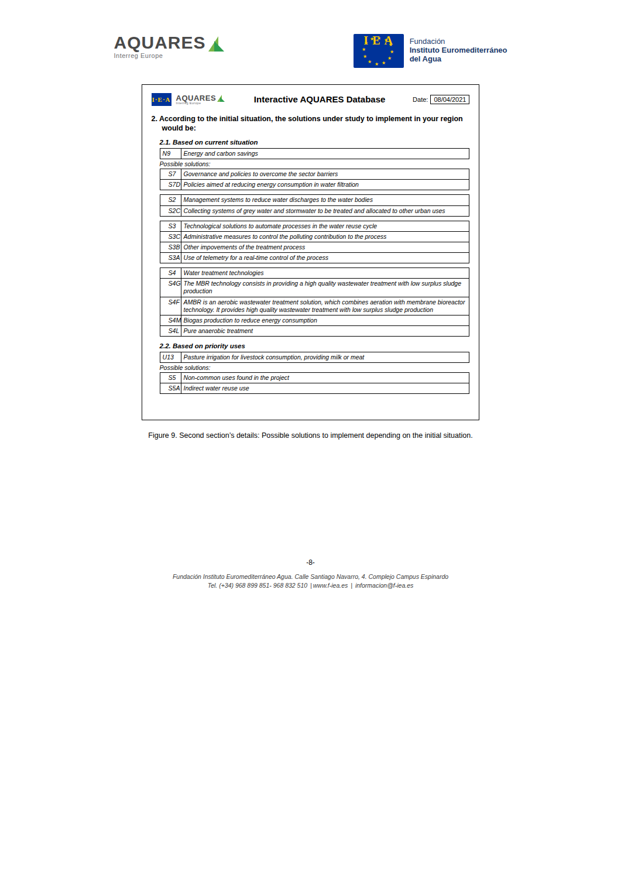AQUARES
Interreg Europe
★ ★ ★ ★ ★ ★ ★ ★ ★ ★ ★ ★
I E A
Fundación
Instituto Euromediterráneo
del Agua
I·E·A
AQUARES
Interreg Europe
Interactive AQUARES Database
Date: 08/04/2021
2. According to the initial situation, the solutions under study to implement in your region would be:
2.1. Based on current situation
N9
Energy and carbon savings
Possible solutions:
S7
Governance and policies to overcome the sector barriers
S7D
Policies aimed at reducing energy consumption in water filtration
S2
Management systems to reduce water discharges to the water bodies
S2C
Collecting systems of grey water and stormwater to be treated and allocated to other urban uses
S3
Technological solutions to automate processes in the water reuse cycle
S3C
Administrative measures to control the polluting contribution to the process
S3B
Other impovements of the treatment process
S3A
Use of telemetry for a real-time control of the process
S4
Water treatment technologies
S4G
The MBR technology consists in providing a high quality wastewater treatment with low surplus sludge production
S4F
AMBR is an aerobic wastewater treatment solution, which combines aeration with membrane bioreactor technology. It provides high quality wastewater treatment with low surplus sludge production
S4M
Biogas production to reduce energy consumption
S4L
Pure anaerobic treatment
2.2. Based on priority uses
U13
Pasture irrigation for livestock consumption, providing milk or meat
Possible solutions:
S5
Non-common uses found in the project
S5A
Indirect water reuse use
Figure 9. Second section’s details: Possible solutions to implement depending on the initial situation.
-8-
Fundación Instituto Euromediterráneo Agua. Calle Santiago Navarro, 4. Complejo Campus Espinardo
Tel. (+34) 968 899 851- 968 832 510 |www.f-iea.es | informacion@f-iea.es